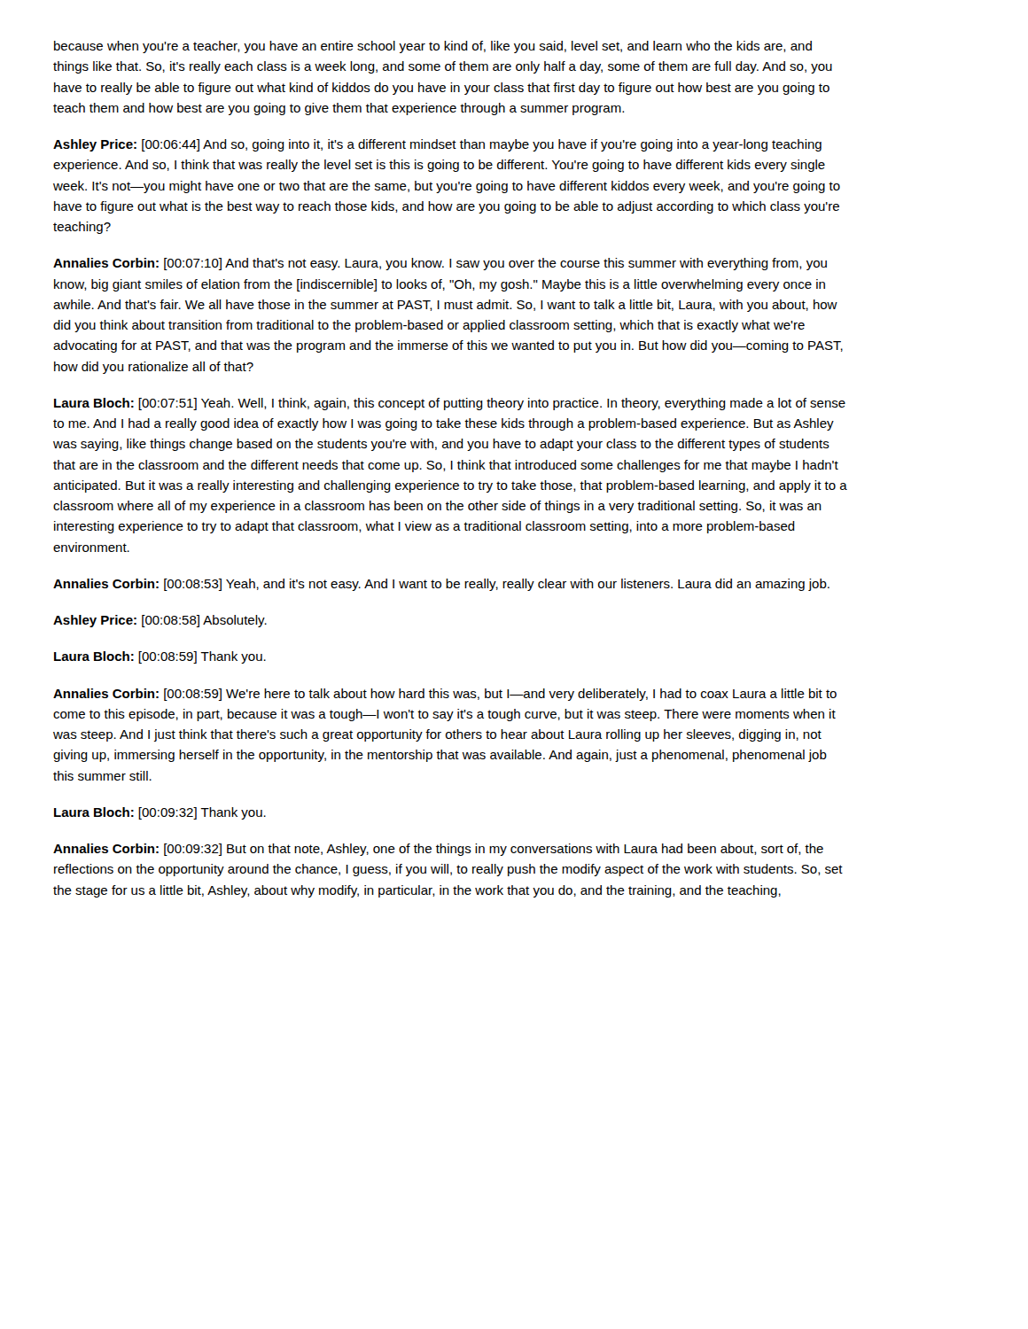because when you're a teacher, you have an entire school year to kind of, like you said, level set, and learn who the kids are, and things like that. So, it's really each class is a week long, and some of them are only half a day, some of them are full day. And so, you have to really be able to figure out what kind of kiddos do you have in your class that first day to figure out how best are you going to teach them and how best are you going to give them that experience through a summer program.
Ashley Price: [00:06:44] And so, going into it, it's a different mindset than maybe you have if you're going into a year-long teaching experience. And so, I think that was really the level set is this is going to be different. You're going to have different kids every single week. It's not—you might have one or two that are the same, but you're going to have different kiddos every week, and you're going to have to figure out what is the best way to reach those kids, and how are you going to be able to adjust according to which class you're teaching?
Annalies Corbin: [00:07:10] And that's not easy. Laura, you know. I saw you over the course this summer with everything from, you know, big giant smiles of elation from the [indiscernible] to looks of, "Oh, my gosh." Maybe this is a little overwhelming every once in awhile. And that's fair. We all have those in the summer at PAST, I must admit. So, I want to talk a little bit, Laura, with you about, how did you think about transition from traditional to the problem-based or applied classroom setting, which that is exactly what we're advocating for at PAST, and that was the program and the immerse of this we wanted to put you in. But how did you—coming to PAST, how did you rationalize all of that?
Laura Bloch: [00:07:51] Yeah. Well, I think, again, this concept of putting theory into practice. In theory, everything made a lot of sense to me. And I had a really good idea of exactly how I was going to take these kids through a problem-based experience. But as Ashley was saying, like things change based on the students you're with, and you have to adapt your class to the different types of students that are in the classroom and the different needs that come up. So, I think that introduced some challenges for me that maybe I hadn't anticipated. But it was a really interesting and challenging experience to try to take those, that problem-based learning, and apply it to a classroom where all of my experience in a classroom has been on the other side of things in a very traditional setting. So, it was an interesting experience to try to adapt that classroom, what I view as a traditional classroom setting, into a more problem-based environment.
Annalies Corbin: [00:08:53] Yeah, and it's not easy. And I want to be really, really clear with our listeners. Laura did an amazing job.
Ashley Price: [00:08:58] Absolutely.
Laura Bloch: [00:08:59] Thank you.
Annalies Corbin: [00:08:59] We're here to talk about how hard this was, but I—and very deliberately, I had to coax Laura a little bit to come to this episode, in part, because it was a tough—I won't to say it's a tough curve, but it was steep. There were moments when it was steep. And I just think that there's such a great opportunity for others to hear about Laura rolling up her sleeves, digging in, not giving up, immersing herself in the opportunity, in the mentorship that was available. And again, just a phenomenal, phenomenal job this summer still.
Laura Bloch: [00:09:32] Thank you.
Annalies Corbin: [00:09:32] But on that note, Ashley, one of the things in my conversations with Laura had been about, sort of, the reflections on the opportunity around the chance, I guess, if you will, to really push the modify aspect of the work with students. So, set the stage for us a little bit, Ashley, about why modify, in particular, in the work that you do, and the training, and the teaching,